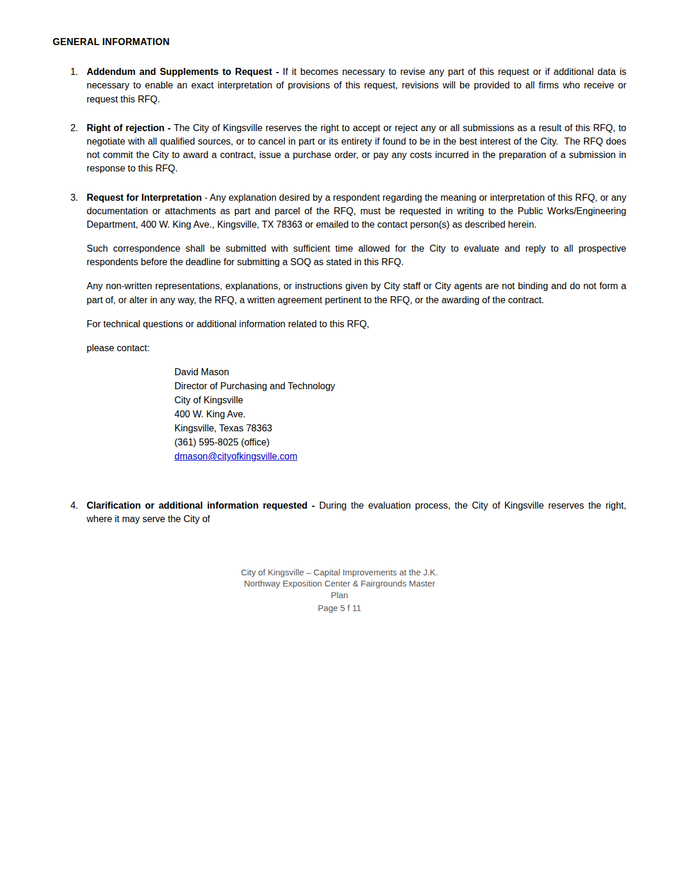GENERAL INFORMATION
Addendum and Supplements to Request - If it becomes necessary to revise any part of this request or if additional data is necessary to enable an exact interpretation of provisions of this request, revisions will be provided to all firms who receive or request this RFQ.
Right of rejection - The City of Kingsville reserves the right to accept or reject any or all submissions as a result of this RFQ, to negotiate with all qualified sources, or to cancel in part or its entirety if found to be in the best interest of the City. The RFQ does not commit the City to award a contract, issue a purchase order, or pay any costs incurred in the preparation of a submission in response to this RFQ.
Request for Interpretation - Any explanation desired by a respondent regarding the meaning or interpretation of this RFQ, or any documentation or attachments as part and parcel of the RFQ, must be requested in writing to the Public Works/Engineering Department, 400 W. King Ave., Kingsville, TX 78363 or emailed to the contact person(s) as described herein.
Such correspondence shall be submitted with sufficient time allowed for the City to evaluate and reply to all prospective respondents before the deadline for submitting a SOQ as stated in this RFQ.
Any non-written representations, explanations, or instructions given by City staff or City agents are not binding and do not form a part of, or alter in any way, the RFQ, a written agreement pertinent to the RFQ, or the awarding of the contract.
For technical questions or additional information related to this RFQ,
please contact:
David Mason
Director of Purchasing and Technology
City of Kingsville
400 W. King Ave.
Kingsville, Texas 78363
(361) 595-8025 (office)
dmason@cityofkingsville.com
Clarification or additional information requested - During the evaluation process, the City of Kingsville reserves the right, where it may serve the City of
City of Kingsville – Capital Improvements at the J.K.
Northway Exposition Center & Fairgrounds Master
Plan
Page 5 f 11